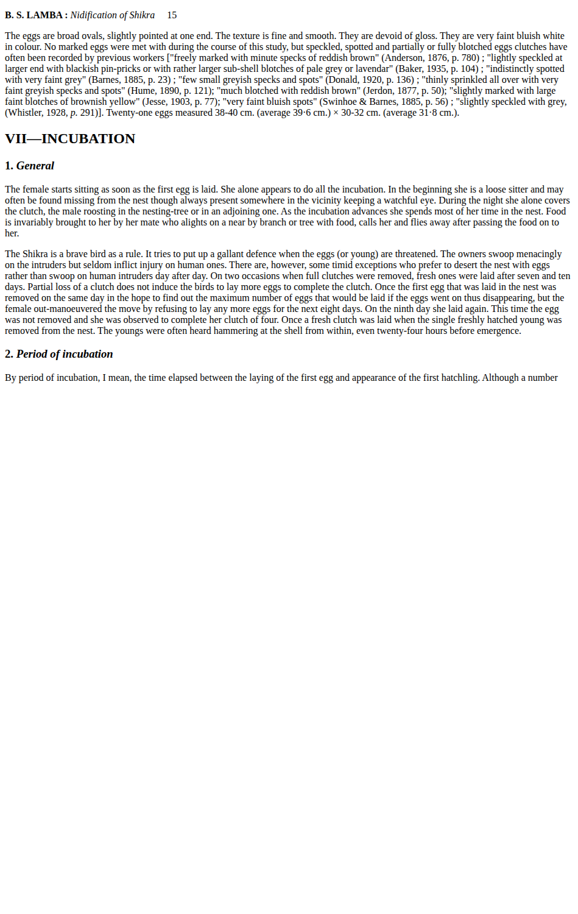B. S. LAMBA : Nidification of Shikra 15
The eggs are broad ovals, slightly pointed at one end. The texture is fine and smooth. They are devoid of gloss. They are very faint bluish white in colour. No marked eggs were met with during the course of this study, but speckled, spotted and partially or fully blotched eggs clutches have often been recorded by previous workers ["freely marked with minute specks of reddish brown" (Anderson, 1876, p. 780) ; "lightly speckled at larger end with blackish pin-pricks or with rather larger sub-shell blotches of pale grey or lavendar" (Baker, 1935, p. 104) ; "indistinctly spotted with very faint grey" (Barnes, 1885, p. 23) ; "few small greyish specks and spots" (Donald, 1920, p. 136) ; "thinly sprinkled all over with very faint greyish specks and spots" (Hume, 1890, p. 121); "much blotched with reddish brown" (Jerdon, 1877, p. 50); "slightly marked with large faint blotches of brownish yellow" (Jesse, 1903, p. 77); "very faint bluish spots" (Swinhoe & Barnes, 1885, p. 56) ; "slightly speckled with grey, (Whistler, 1928, p. 291)]. Twenty-one eggs measured 38-40 cm. (average 39·6 cm.) × 30-32 cm. (average 31·8 cm.).
VII—INCUBATION
1. General
The female starts sitting as soon as the first egg is laid. She alone appears to do all the incubation. In the beginning she is a loose sitter and may often be found missing from the nest though always present somewhere in the vicinity keeping a watchful eye. During the night she alone covers the clutch, the male roosting in the nesting-tree or in an adjoining one. As the incubation advances she spends most of her time in the nest. Food is invariably brought to her by her mate who alights on a near by branch or tree with food, calls her and flies away after passing the food on to her.
The Shikra is a brave bird as a rule. It tries to put up a gallant defence when the eggs (or young) are threatened. The owners swoop menacingly on the intruders but seldom inflict injury on human ones. There are, however, some timid exceptions who prefer to desert the nest with eggs rather than swoop on human intruders day after day. On two occasions when full clutches were removed, fresh ones were laid after seven and ten days. Partial loss of a clutch does not induce the birds to lay more eggs to complete the clutch. Once the first egg that was laid in the nest was removed on the same day in the hope to find out the maximum number of eggs that would be laid if the eggs went on thus disappearing, but the female out-manoeuvered the move by refusing to lay any more eggs for the next eight days. On the ninth day she laid again. This time the egg was not removed and she was observed to complete her clutch of four. Once a fresh clutch was laid when the single freshly hatched young was removed from the nest. The youngs were often heard hammering at the shell from within, even twenty-four hours before emergence.
2. Period of incubation
By period of incubation, I mean, the time elapsed between the laying of the first egg and appearance of the first hatchling. Although a number